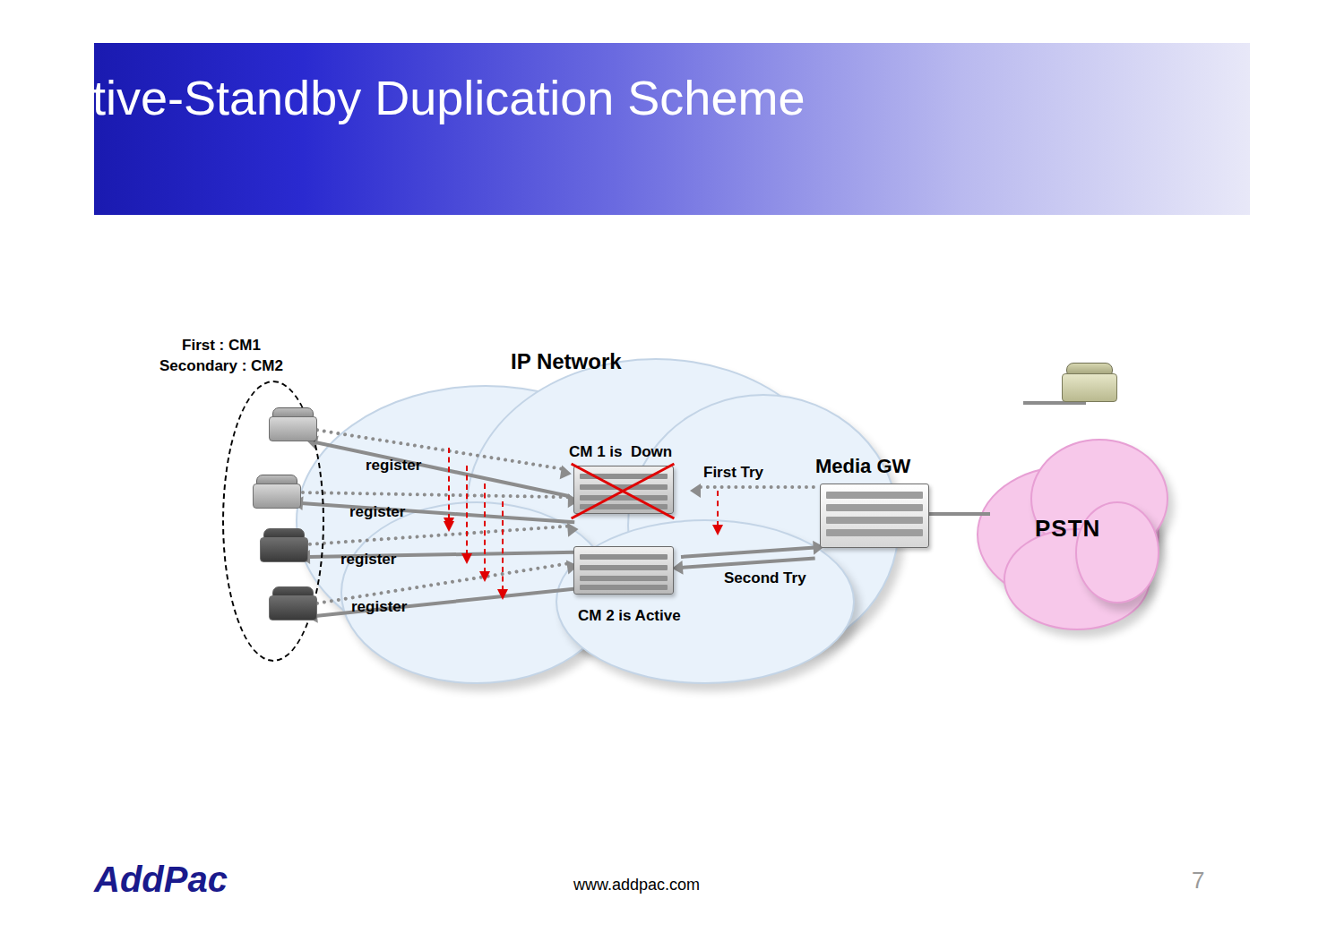Active-Standby Duplication Scheme
PSTN
IP Network
First : CM1
Secondary : CM2
Media GW
CM 1 is Down
CM 2 is Active
First Try
Second Try
register
register
register
register
AddPac
www.addpac.com
7